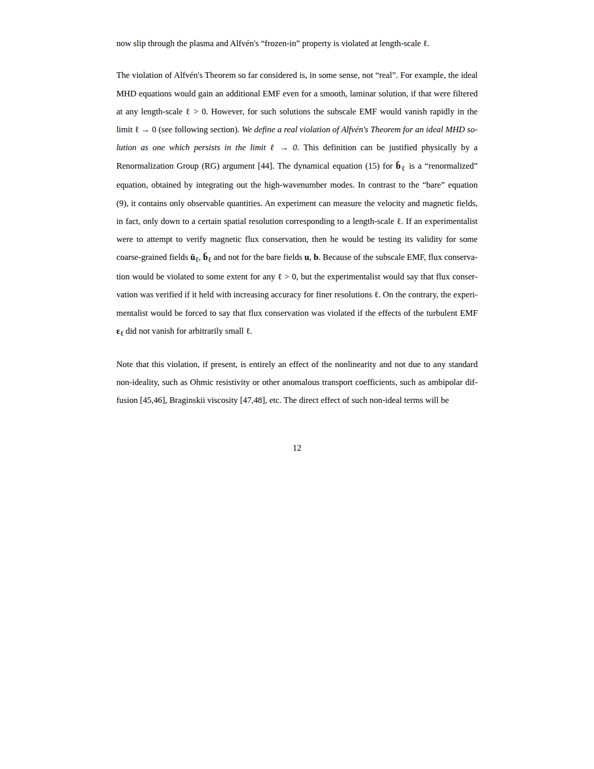now slip through the plasma and Alfvén's “frozen-in” property is violated at length-scale ℓ.
The violation of Alfvén's Theorem so far considered is, in some sense, not “real”. For example, the ideal MHD equations would gain an additional EMF even for a smooth, laminar solution, if that were filtered at any length-scale ℓ > 0. However, for such solutions the subscale EMF would vanish rapidly in the limit ℓ → 0 (see following section). We define a real violation of Alfvén's Theorem for an ideal MHD solution as one which persists in the limit ℓ → 0. This definition can be justified physically by a Renormalization Group (RG) argument [44]. The dynamical equation (15) for b̄ℓ is a “renormalized” equation, obtained by integrating out the high-wavenumber modes. In contrast to the “bare” equation (9), it contains only observable quantities. An experiment can measure the velocity and magnetic fields, in fact, only down to a certain spatial resolution corresponding to a length-scale ℓ. If an experimentalist were to attempt to verify magnetic flux conservation, then he would be testing its validity for some coarse-grained fields ūℓ, b̄ℓ and not for the bare fields u, b. Because of the subscale EMF, flux conservation would be violated to some extent for any ℓ > 0, but the experimentalist would say that flux conservation was verified if it held with increasing accuracy for finer resolutions ℓ. On the contrary, the experimentalist would be forced to say that flux conservation was violated if the effects of the turbulent EMF εℓ did not vanish for arbitrarily small ℓ.
Note that this violation, if present, is entirely an effect of the nonlinearity and not due to any standard non-ideality, such as Ohmic resistivity or other anomalous transport coefficients, such as ambipolar diffusion [45,46], Braginskii viscosity [47,48], etc. The direct effect of such non-ideal terms will be
12